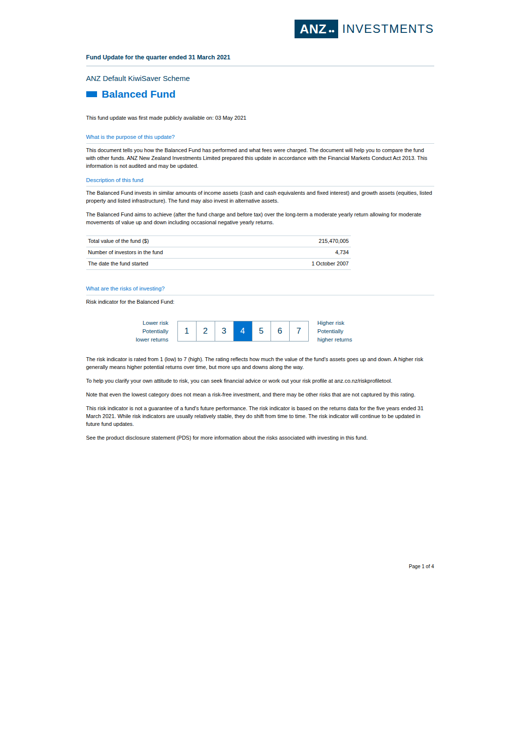ANZ INVESTMENTS
Fund Update for the quarter ended 31 March 2021
ANZ Default KiwiSaver Scheme
Balanced Fund
This fund update was first made publicly available on: 03 May 2021
What is the purpose of this update?
This document tells you how the Balanced Fund has performed and what fees were charged. The document will help you to compare the fund with other funds. ANZ New Zealand Investments Limited prepared this update in accordance with the Financial Markets Conduct Act 2013. This information is not audited and may be updated.
Description of this fund
The Balanced Fund invests in similar amounts of income assets (cash and cash equivalents and fixed interest) and growth assets (equities, listed property and listed infrastructure). The fund may also invest in alternative assets.
The Balanced Fund aims to achieve (after the fund charge and before tax) over the long-term a moderate yearly return allowing for moderate movements of value up and down including occasional negative yearly returns.
| Total value of the fund ($) | 215,470,005 |
| Number of investors in the fund | 4,734 |
| The date the fund started | 1 October 2007 |
What are the risks of investing?
Risk indicator for the Balanced Fund:
Lower risk
Potentially
lower returns
1
2
3
4
5
6
7
Higher risk
Potentially
higher returns
The risk indicator is rated from 1 (low) to 7 (high). The rating reflects how much the value of the fund's assets goes up and down. A higher risk generally means higher potential returns over time, but more ups and downs along the way.
To help you clarify your own attitude to risk, you can seek financial advice or work out your risk profile at anz.co.nz/riskprofiletool.
Note that even the lowest category does not mean a risk-free investment, and there may be other risks that are not captured by this rating.
This risk indicator is not a guarantee of a fund's future performance. The risk indicator is based on the returns data for the five years ended 31 March 2021. While risk indicators are usually relatively stable, they do shift from time to time. The risk indicator will continue to be updated in future fund updates.
See the product disclosure statement (PDS) for more information about the risks associated with investing in this fund.
Page 1 of 4